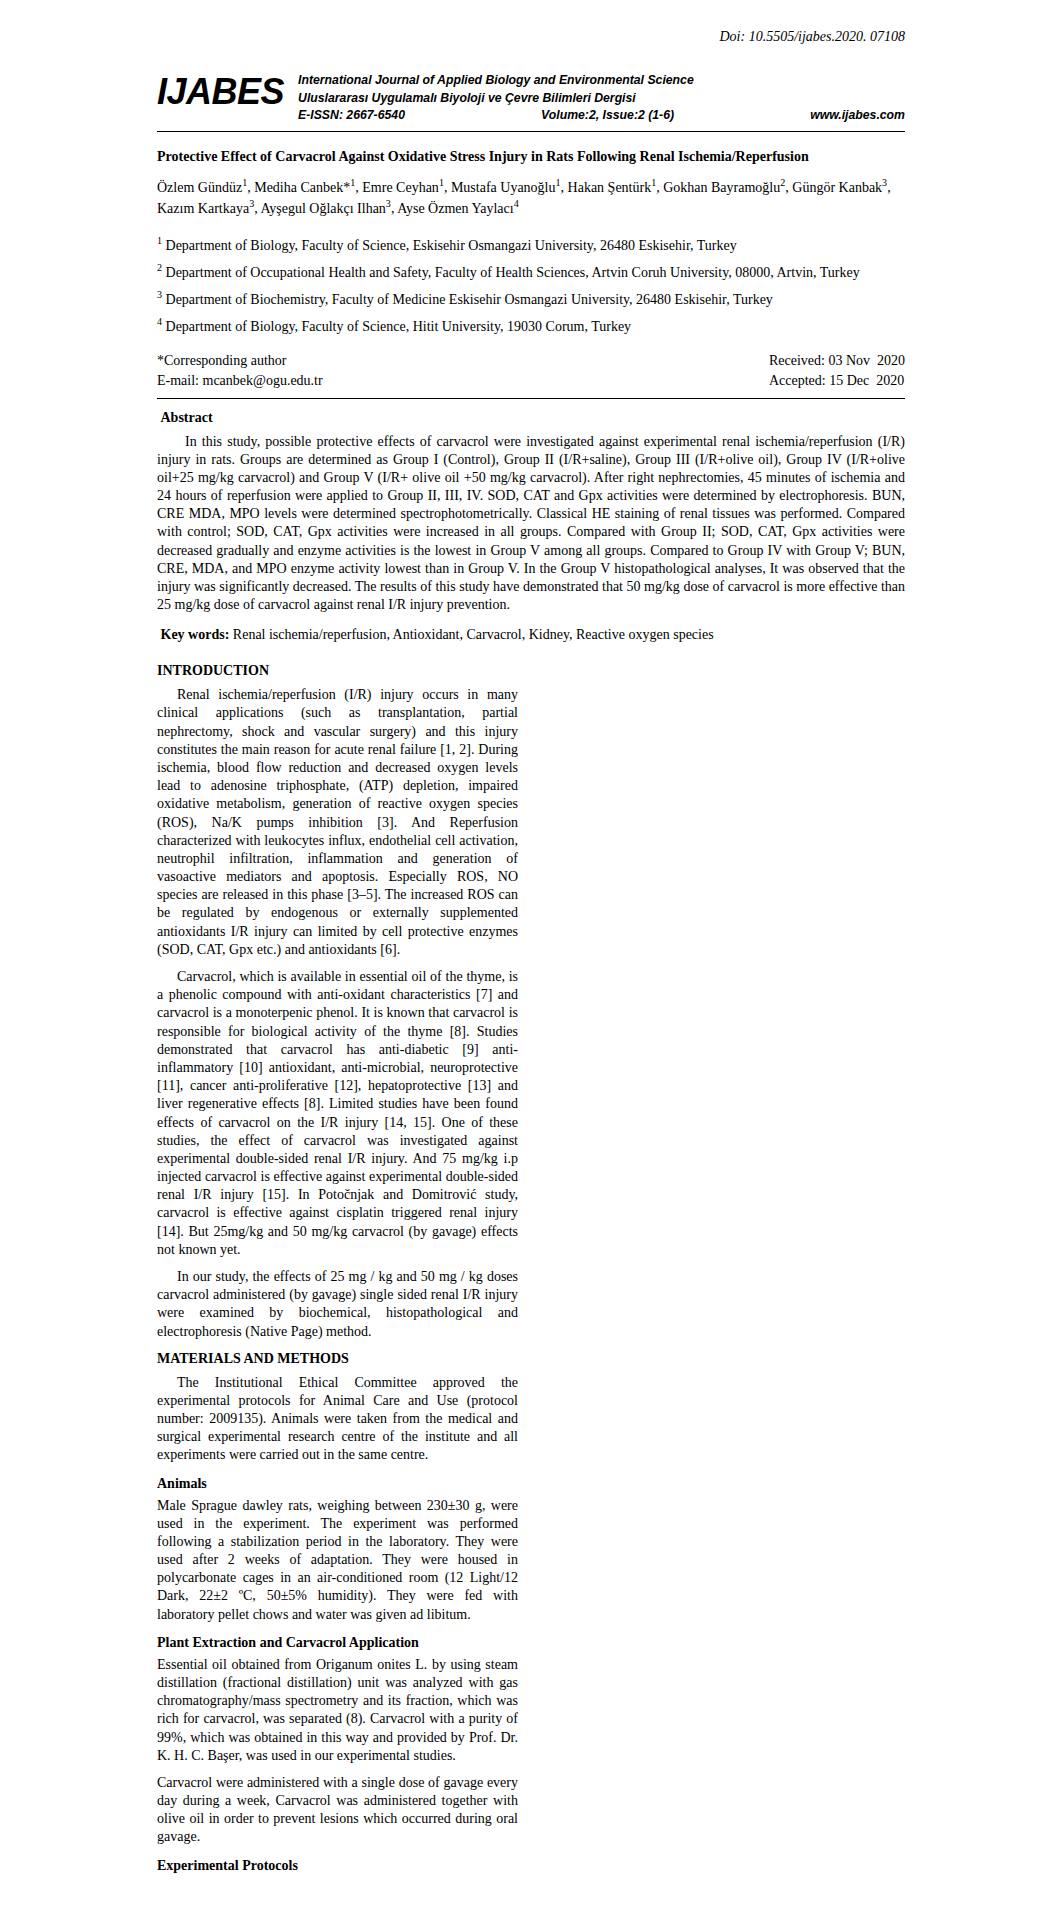Doi: 10.5505/ijabes.2020. 07108
IJABES
International Journal of Applied Biology and Environmental Science
Uluslararası Uygulamalı Biyoloji ve Çevre Bilimleri Dergisi
E-ISSN: 2667-6540 Volume:2, Issue:2 (1-6) www.ijabes.com
Protective Effect of Carvacrol Against Oxidative Stress Injury in Rats Following Renal Ischemia/Reperfusion
Özlem Gündüz1, Mediha Canbek*1, Emre Ceyhan1, Mustafa Uyanoğlu1, Hakan Şentürk1, Gokhan Bayramoğlu2, Güngör Kanbak3, Kazım Kartkaya3, Ayşegul Oğlakçı Ilhan3, Ayse Özmen Yaylacı4
1 Department of Biology, Faculty of Science, Eskisehir Osmangazi University, 26480 Eskisehir, Turkey
2 Department of Occupational Health and Safety, Faculty of Health Sciences, Artvin Coruh University, 08000, Artvin, Turkey
3 Department of Biochemistry, Faculty of Medicine Eskisehir Osmangazi University, 26480 Eskisehir, Turkey
4 Department of Biology, Faculty of Science, Hitit University, 19030 Corum, Turkey
*Corresponding author
E-mail: mcanbek@ogu.edu.tr
Received: 03 Nov 2020
Accepted: 15 Dec 2020
Abstract
In this study, possible protective effects of carvacrol were investigated against experimental renal ischemia/reperfusion (I/R) injury in rats. Groups are determined as Group I (Control), Group II (I/R+saline), Group III (I/R+olive oil), Group IV (I/R+olive oil+25 mg/kg carvacrol) and Group V (I/R+ olive oil +50 mg/kg carvacrol). After right nephrectomies, 45 minutes of ischemia and 24 hours of reperfusion were applied to Group II, III, IV. SOD, CAT and Gpx activities were determined by electrophoresis. BUN, CRE MDA, MPO levels were determined spectrophotometrically. Classical HE staining of renal tissues was performed. Compared with control; SOD, CAT, Gpx activities were increased in all groups. Compared with Group II; SOD, CAT, Gpx activities were decreased gradually and enzyme activities is the lowest in Group V among all groups. Compared to Group IV with Group V; BUN, CRE, MDA, and MPO enzyme activity lowest than in Group V. In the Group V histopathological analyses, It was observed that the injury was significantly decreased. The results of this study have demonstrated that 50 mg/kg dose of carvacrol is more effective than 25 mg/kg dose of carvacrol against renal I/R injury prevention.
Key words: Renal ischemia/reperfusion, Antioxidant, Carvacrol, Kidney, Reactive oxygen species
INTRODUCTION
Renal ischemia/reperfusion (I/R) injury occurs in many clinical applications (such as transplantation, partial nephrectomy, shock and vascular surgery) and this injury constitutes the main reason for acute renal failure [1, 2]. During ischemia, blood flow reduction and decreased oxygen levels lead to adenosine triphosphate, (ATP) depletion, impaired oxidative metabolism, generation of reactive oxygen species (ROS), Na/K pumps inhibition [3]. And Reperfusion characterized with leukocytes influx, endothelial cell activation, neutrophil infiltration, inflammation and generation of vasoactive mediators and apoptosis. Especially ROS, NO species are released in this phase [3–5]. The increased ROS can be regulated by endogenous or externally supplemented antioxidants I/R injury can limited by cell protective enzymes (SOD, CAT, Gpx etc.) and antioxidants [6].
Carvacrol, which is available in essential oil of the thyme, is a phenolic compound with anti-oxidant characteristics [7] and carvacrol is a monoterpenic phenol. It is known that carvacrol is responsible for biological activity of the thyme [8]. Studies demonstrated that carvacrol has anti-diabetic [9] anti-inflammatory [10] antioxidant, anti-microbial, neuroprotective [11], cancer anti-proliferative [12], hepatoprotective [13] and liver regenerative effects [8]. Limited studies have been found effects of carvacrol on the I/R injury [14, 15]. One of these studies, the effect of carvacrol was investigated against experimental double-sided renal I/R injury. And 75 mg/kg i.p injected carvacrol is effective against experimental double-sided renal I/R injury [15]. In Potočnjak and Domitrović study, carvacrol is effective against cisplatin triggered renal injury [14]. But 25mg/kg and 50 mg/kg carvacrol (by gavage) effects not known yet.
In our study, the effects of 25 mg / kg and 50 mg / kg doses carvacrol administered (by gavage) single sided renal I/R injury were examined by biochemical, histopathological and electrophoresis (Native Page) method.
MATERIALS AND METHODS
The Institutional Ethical Committee approved the experimental protocols for Animal Care and Use (protocol number: 2009135). Animals were taken from the medical and surgical experimental research centre of the institute and all experiments were carried out in the same centre.
Animals
Male Sprague dawley rats, weighing between 230±30 g, were used in the experiment. The experiment was performed following a stabilization period in the laboratory. They were used after 2 weeks of adaptation. They were housed in polycarbonate cages in an air-conditioned room (12 Light/12 Dark, 22±2 ºC, 50±5% humidity). They were fed with laboratory pellet chows and water was given ad libitum.
Plant Extraction and Carvacrol Application
Essential oil obtained from Origanum onites L. by using steam distillation (fractional distillation) unit was analyzed with gas chromatography/mass spectrometry and its fraction, which was rich for carvacrol, was separated (8). Carvacrol with a purity of 99%, which was obtained in this way and provided by Prof. Dr. K. H. C. Başer, was used in our experimental studies.
Carvacrol were administered with a single dose of gavage every day during a week, Carvacrol was administered together with olive oil in order to prevent lesions which occurred during oral gavage.
Experimental Protocols